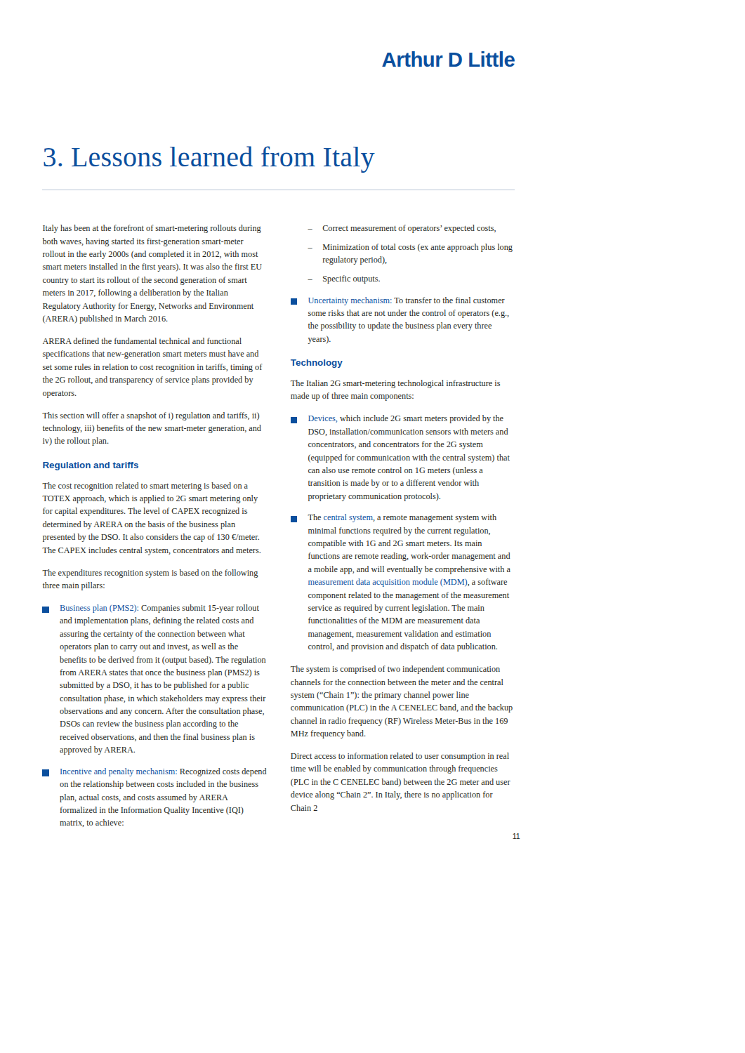Arthur D Little
3. Lessons learned from Italy
Italy has been at the forefront of smart-metering rollouts during both waves, having started its first-generation smart-meter rollout in the early 2000s (and completed it in 2012, with most smart meters installed in the first years). It was also the first EU country to start its rollout of the second generation of smart meters in 2017, following a deliberation by the Italian Regulatory Authority for Energy, Networks and Environment (ARERA) published in March 2016.
ARERA defined the fundamental technical and functional specifications that new-generation smart meters must have and set some rules in relation to cost recognition in tariffs, timing of the 2G rollout, and transparency of service plans provided by operators.
This section will offer a snapshot of i) regulation and tariffs, ii) technology, iii) benefits of the new smart-meter generation, and iv) the rollout plan.
Regulation and tariffs
The cost recognition related to smart metering is based on a TOTEX approach, which is applied to 2G smart metering only for capital expenditures. The level of CAPEX recognized is determined by ARERA on the basis of the business plan presented by the DSO. It also considers the cap of 130 €/meter. The CAPEX includes central system, concentrators and meters.
The expenditures recognition system is based on the following three main pillars:
Business plan (PMS2): Companies submit 15-year rollout and implementation plans, defining the related costs and assuring the certainty of the connection between what operators plan to carry out and invest, as well as the benefits to be derived from it (output based). The regulation from ARERA states that once the business plan (PMS2) is submitted by a DSO, it has to be published for a public consultation phase, in which stakeholders may express their observations and any concern. After the consultation phase, DSOs can review the business plan according to the received observations, and then the final business plan is approved by ARERA.
Incentive and penalty mechanism: Recognized costs depend on the relationship between costs included in the business plan, actual costs, and costs assumed by ARERA formalized in the Information Quality Incentive (IQI) matrix, to achieve:
Correct measurement of operators’ expected costs,
Minimization of total costs (ex ante approach plus long regulatory period),
Specific outputs.
Uncertainty mechanism: To transfer to the final customer some risks that are not under the control of operators (e.g., the possibility to update the business plan every three years).
Technology
The Italian 2G smart-metering technological infrastructure is made up of three main components:
Devices, which include 2G smart meters provided by the DSO, installation/communication sensors with meters and concentrators, and concentrators for the 2G system (equipped for communication with the central system) that can also use remote control on 1G meters (unless a transition is made by or to a different vendor with proprietary communication protocols).
The central system, a remote management system with minimal functions required by the current regulation, compatible with 1G and 2G smart meters. Its main functions are remote reading, work-order management and a mobile app, and will eventually be comprehensive with a measurement data acquisition module (MDM), a software component related to the management of the measurement service as required by current legislation. The main functionalities of the MDM are measurement data management, measurement validation and estimation control, and provision and dispatch of data publication.
The system is comprised of two independent communication channels for the connection between the meter and the central system (“Chain 1”): the primary channel power line communication (PLC) in the A CENELEC band, and the backup channel in radio frequency (RF) Wireless Meter-Bus in the 169 MHz frequency band.
Direct access to information related to user consumption in real time will be enabled by communication through frequencies (PLC in the C CENELEC band) between the 2G meter and user device along “Chain 2”. In Italy, there is no application for Chain 2
11